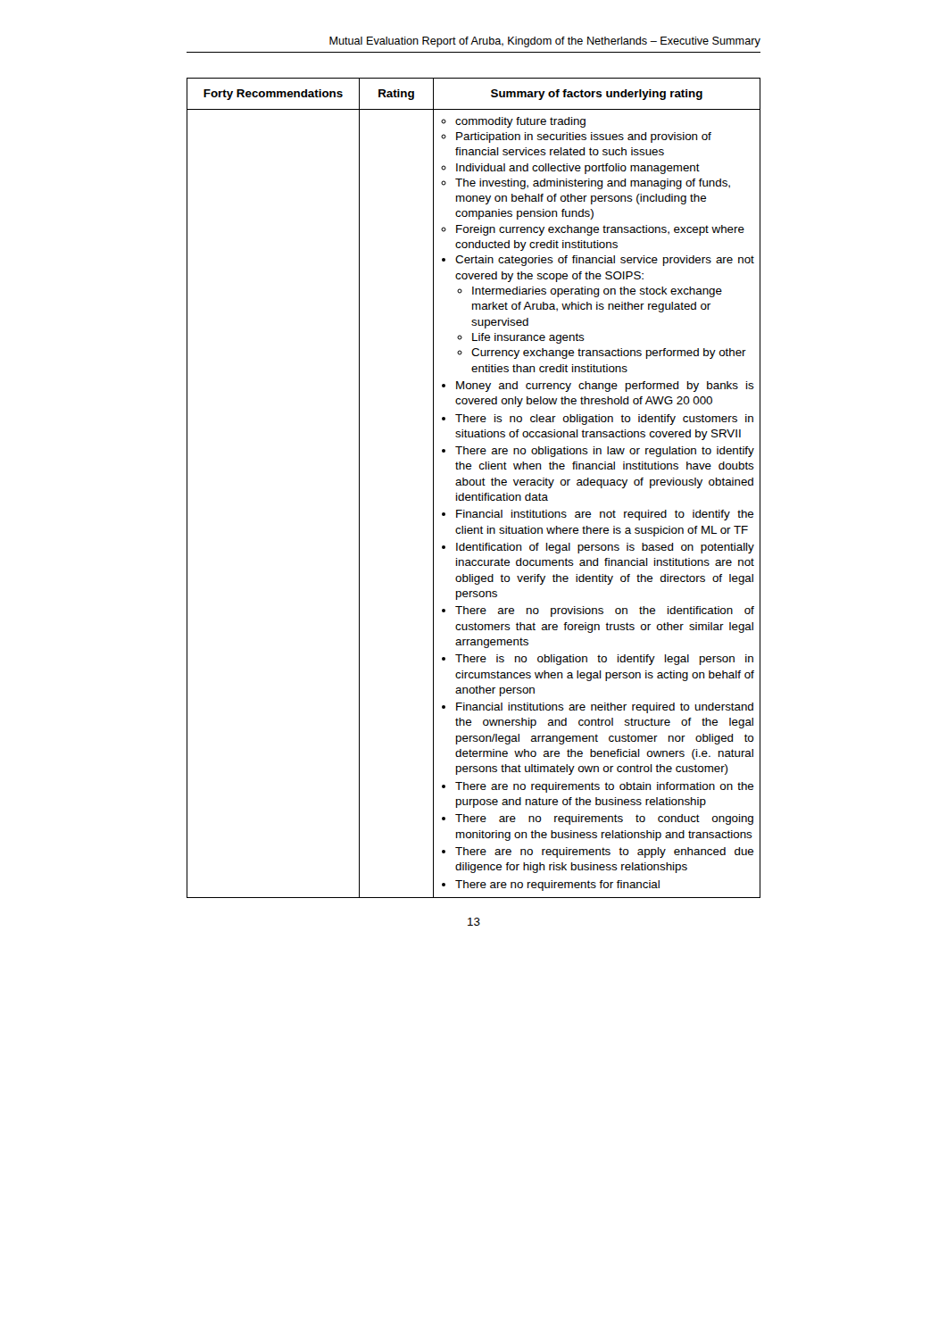Mutual Evaluation Report of Aruba, Kingdom of the Netherlands – Executive Summary
| Forty Recommendations | Rating | Summary of factors underlying rating |
| --- | --- | --- |
| | | commodity future trading Participation in securities issues and provision of financial services related to such issues Individual and collective portfolio management The investing, administering and managing of funds, money on behalf of other persons (including the companies pension funds) Foreign currency exchange transactions, except where conducted by credit institutions Certain categories of financial service providers are not covered by the scope of the SOIPS: Intermediaries operating on the stock exchange market of Aruba, which is neither regulated or supervised Life insurance agents Currency exchange transactions performed by other entities than credit institutions Money and currency change performed by banks is covered only below the threshold of AWG 20 000 There is no clear obligation to identify customers in situations of occasional transactions covered by SRVII There are no obligations in law or regulation to identify the client when the financial institutions have doubts about the veracity or adequacy of previously obtained identification data Financial institutions are not required to identify the client in situation where there is a suspicion of ML or TF Identification of legal persons is based on potentially inaccurate documents and financial institutions are not obliged to verify the identity of the directors of legal persons There are no provisions on the identification of customers that are foreign trusts or other similar legal arrangements There is no obligation to identify legal person in circumstances when a legal person is acting on behalf of another person Financial institutions are neither required to understand the ownership and control structure of the legal person/legal arrangement customer nor obliged to determine who are the beneficial owners (i.e. natural persons that ultimately own or control the customer) There are no requirements to obtain information on the purpose and nature of the business relationship There are no requirements to conduct ongoing monitoring on the business relationship and transactions There are no requirements to apply enhanced due diligence for high risk business relationships There are no requirements for financial |
13